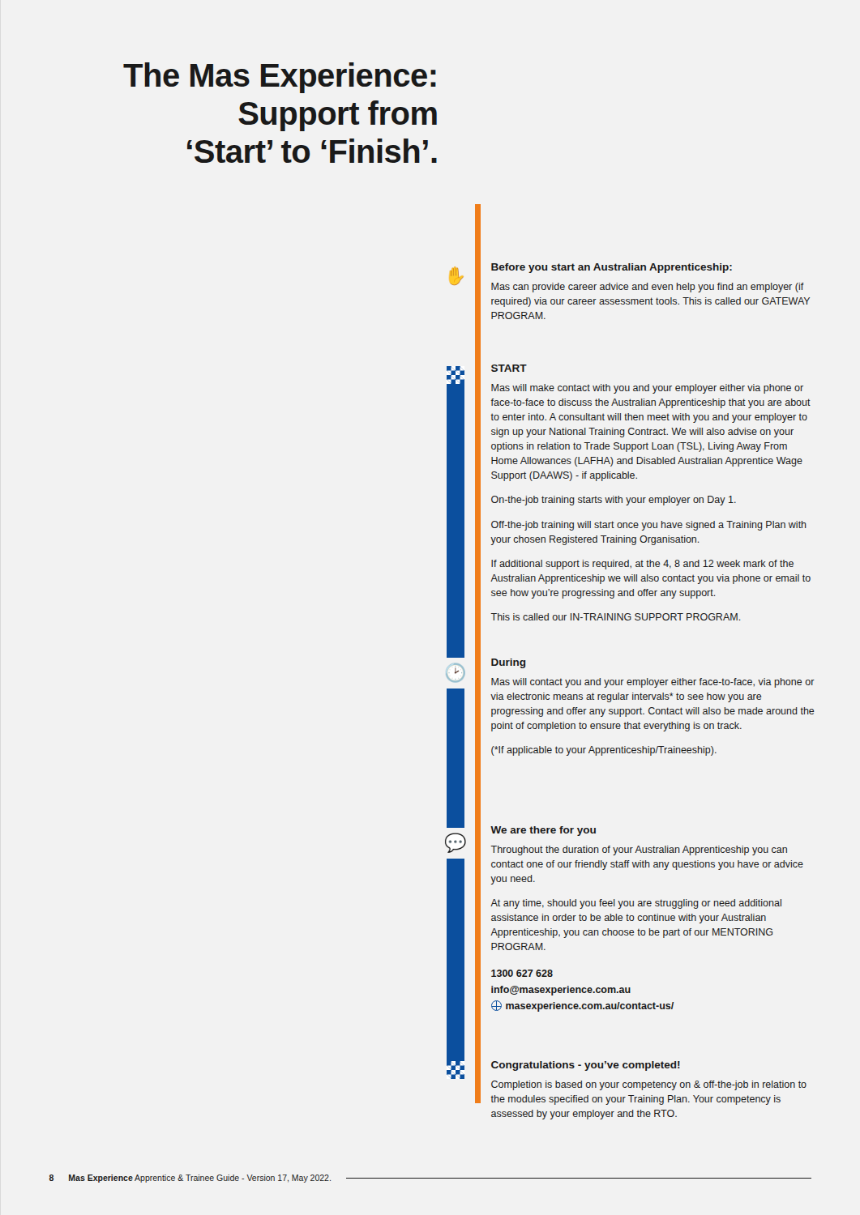The Mas Experience:
Support from
‘Start’ to ‘Finish’.
✋
🕑
💬
Before you start an Australian Apprenticeship:
Mas can provide career advice and even help you find an employer (if required) via our career assessment tools. This is called our GATEWAY PROGRAM.
START
Mas will make contact with you and your employer either via phone or face-to-face to discuss the Australian Apprenticeship that you are about to enter into. A consultant will then meet with you and your employer to sign up your National Training Contract. We will also advise on your options in relation to Trade Support Loan (TSL), Living Away From Home Allowances (LAFHA) and Disabled Australian Apprentice Wage Support (DAAWS) - if applicable.
On-the-job training starts with your employer on Day 1.
Off-the-job training will start once you have signed a Training Plan with your chosen Registered Training Organisation.
If additional support is required, at the 4, 8 and 12 week mark of the Australian Apprenticeship we will also contact you via phone or email to see how you’re progressing and offer any support.
This is called our IN-TRAINING SUPPORT PROGRAM.
During
Mas will contact you and your employer either face-to-face, via phone or via electronic means at regular intervals* to see how you are progressing and offer any support. Contact will also be made around the point of completion to ensure that everything is on track.
(*If applicable to your Apprenticeship/Traineeship).
We are there for you
Throughout the duration of your Australian Apprenticeship you can contact one of our friendly staff with any questions you have or advice you need.
At any time, should you feel you are struggling or need additional assistance in order to be able to continue with your Australian Apprenticeship, you can choose to be part of our MENTORING PROGRAM.
1300 627 628
info@masexperience.com.au
masexperience.com.au/contact-us/
Congratulations - you’ve completed!
Completion is based on your competency on & off-the-job in relation to the modules specified on your Training Plan. Your competency is assessed by your employer and the RTO.
8 Mas Experience Apprentice & Trainee Guide - Version 17, May 2022.